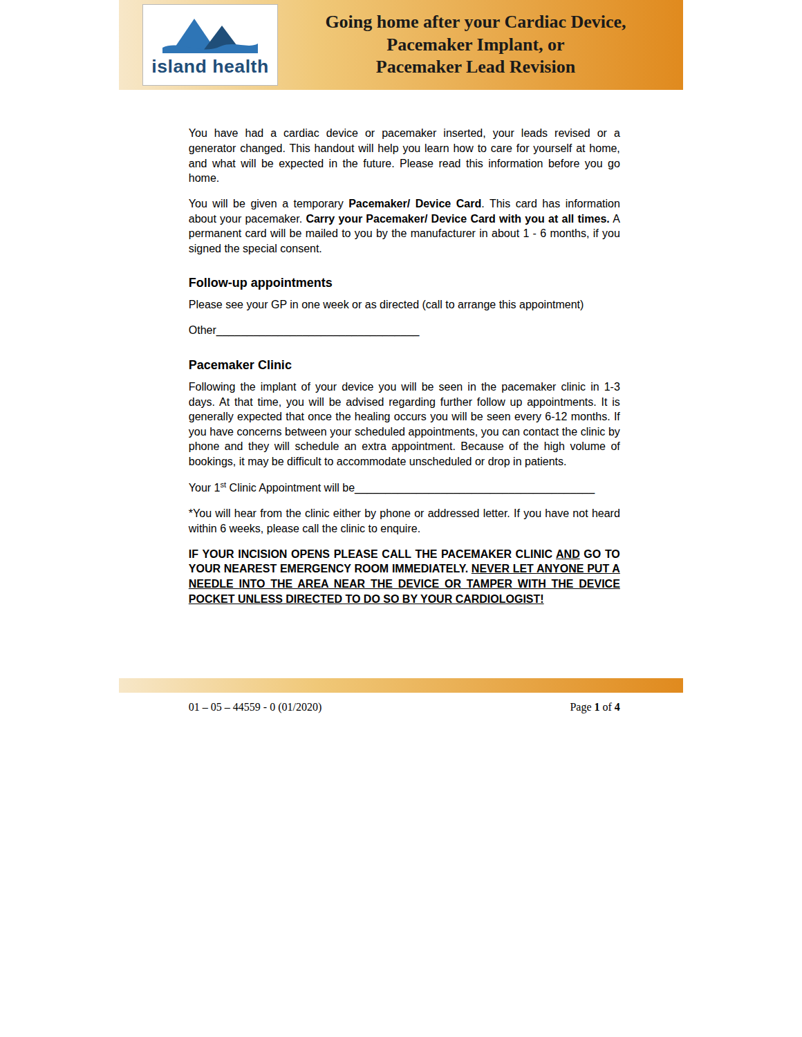island health
Going home after your Cardiac Device,
Pacemaker Implant, or
Pacemaker Lead Revision
You have had a cardiac device or pacemaker inserted, your leads revised or a generator changed. This handout will help you learn how to care for yourself at home, and what will be expected in the future. Please read this information before you go home.
You will be given a temporary Pacemaker/ Device Card. This card has information about your pacemaker. Carry your Pacemaker/ Device Card with you at all times. A permanent card will be mailed to you by the manufacturer in about 1 - 6 months, if you signed the special consent.
Follow-up appointments
Please see your GP in one week or as directed (call to arrange this appointment)
Other_________________________________
Pacemaker Clinic
Following the implant of your device you will be seen in the pacemaker clinic in 1-3 days. At that time, you will be advised regarding further follow up appointments. It is generally expected that once the healing occurs you will be seen every 6-12 months. If you have concerns between your scheduled appointments, you can contact the clinic by phone and they will schedule an extra appointment. Because of the high volume of bookings, it may be difficult to accommodate unscheduled or drop in patients.
Your 1st Clinic Appointment will be_______________________________________
*You will hear from the clinic either by phone or addressed letter. If you have not heard within 6 weeks, please call the clinic to enquire.
IF YOUR INCISION OPENS PLEASE CALL THE PACEMAKER CLINIC AND GO TO YOUR NEAREST EMERGENCY ROOM IMMEDIATELY. NEVER LET ANYONE PUT A NEEDLE INTO THE AREA NEAR THE DEVICE OR TAMPER WITH THE DEVICE POCKET UNLESS DIRECTED TO DO SO BY YOUR CARDIOLOGIST!
01 – 05 – 44559 - 0 (01/2020) Page 1 of 4